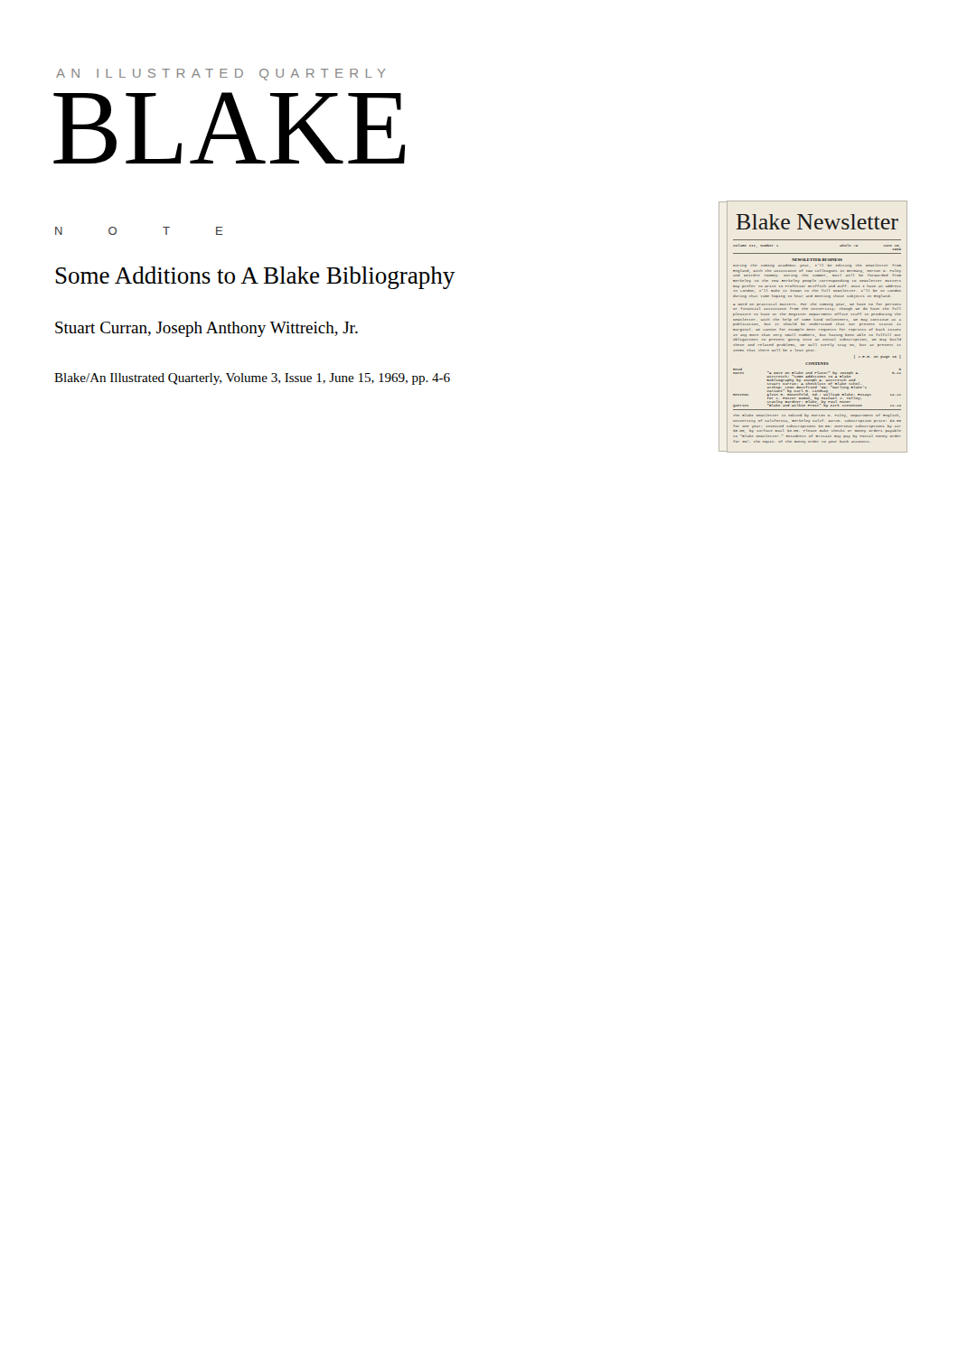AN ILLUSTRATED QUARTERLY
BLAKE
Blake Newsletter
Volume III, Number 1
Whole #9
June 15, 1969
NEWSLETTER BUSINESS
During the coming academic year, I'll be editing the Newsletter from England, with the assistance of two colleagues in Germany, Morton D. Paley and Deirdre Toomey. During the summer, mail will be forwarded from Berkeley to the new Berkeley people corresponding to Newsletter matters may prefer to write to Professor Griffith and Duff. Once I have an address in London, I'll make it known to the full Newsletter. I'll be in London during that time hoping to hear and meeting those subjects in England.
A word on practical matters. For the coming year, we have no for persons or financial assistance from the University; though we do have the full pleasure to have at the Register Department office staff in producing the Newsletter. With the help of some kind volunteers, we may continue as a publication, but it should be understood that our present status is marginal. We cannot for example meet requests for reprints of back issues in any more than very small numbers, but having been able to fulfill our obligations to present going into an annual subscription, we may build these and related problems, we will surely stay on, but at present it seems that there will be a lean year.
[ J.E.G. on page 16 ]
CONTENTS
Read
5
Notes
"A Note on Blake and Plato?" by Joseph A.
Wittreich; "Some Additions to A Blake
Bibliography by Joseph A. Wittreich and
Stuart Curran; A Checklist of Blake Schol-
arship; Leon Gottfried '69; "Darling Blake's
Variant" by Carl R. Lindsay
5-11
Reviews
Alvin H. Rosenfeld, ed.: William Blake: Essays
for S. Foster Damon, by Michael J. Tolley;
Stanley Gardner: Blake, by Paul Miner
14-21
Queries
"Blake and Wilkie Frost" by Kirk Stevenson
21-24
The Blake Newsletter is edited by Morton D. Paley, Department of English, University of California, Berkeley Calif. 94720. Subscription price: $3.00 for one year; invoiced subscriptions $3.00; overseas subscriptions by air $5.00, by surface mail $3.50. Please make checks or money orders payable to "Blake Newsletter." Residents of Britain may pay by Postal Money Order for 30/- the equiv. of the money order to your bank accounts.
N O T E
Some Additions to A Blake Bibliography
Stuart Curran, Joseph Anthony Wittreich, Jr.
Blake/An Illustrated Quarterly, Volume 3, Issue 1, June 15, 1969, pp. 4-6